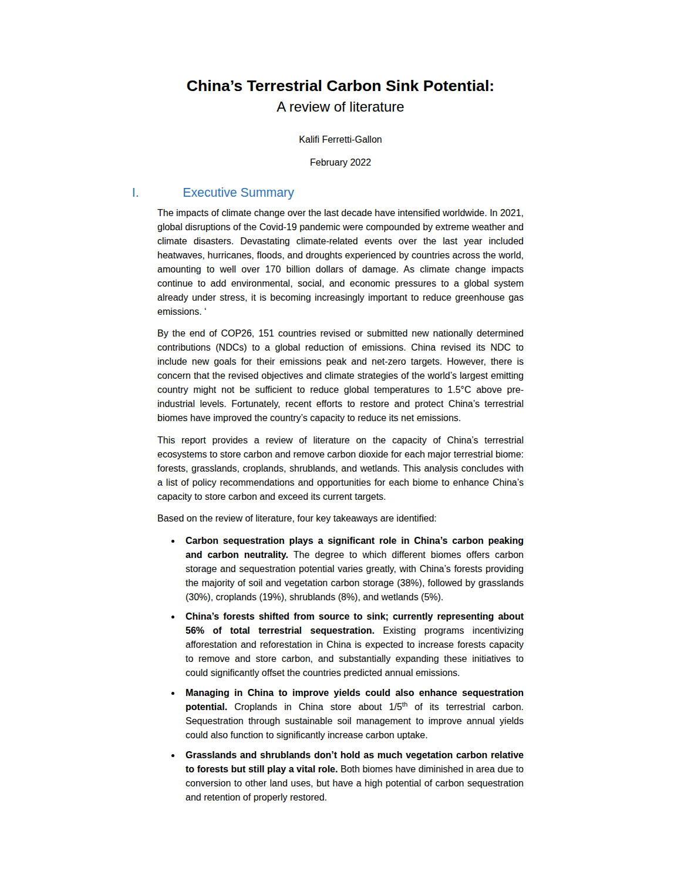China’s Terrestrial Carbon Sink Potential: A review of literature
Kalifi Ferretti-Gallon
February 2022
I. Executive Summary
The impacts of climate change over the last decade have intensified worldwide. In 2021, global disruptions of the Covid-19 pandemic were compounded by extreme weather and climate disasters. Devastating climate-related events over the last year included heatwaves, hurricanes, floods, and droughts experienced by countries across the world, amounting to well over 170 billion dollars of damage. As climate change impacts continue to add environmental, social, and economic pressures to a global system already under stress, it is becoming increasingly important to reduce greenhouse gas emissions. ‘
By the end of COP26, 151 countries revised or submitted new nationally determined contributions (NDCs) to a global reduction of emissions. China revised its NDC to include new goals for their emissions peak and net-zero targets. However, there is concern that the revised objectives and climate strategies of the world’s largest emitting country might not be sufficient to reduce global temperatures to 1.5°C above pre-industrial levels. Fortunately, recent efforts to restore and protect China’s terrestrial biomes have improved the country’s capacity to reduce its net emissions.
This report provides a review of literature on the capacity of China’s terrestrial ecosystems to store carbon and remove carbon dioxide for each major terrestrial biome: forests, grasslands, croplands, shrublands, and wetlands. This analysis concludes with a list of policy recommendations and opportunities for each biome to enhance China’s capacity to store carbon and exceed its current targets.
Based on the review of literature, four key takeaways are identified:
Carbon sequestration plays a significant role in China’s carbon peaking and carbon neutrality. The degree to which different biomes offers carbon storage and sequestration potential varies greatly, with China’s forests providing the majority of soil and vegetation carbon storage (38%), followed by grasslands (30%), croplands (19%), shrublands (8%), and wetlands (5%).
China’s forests shifted from source to sink; currently representing about 56% of total terrestrial sequestration. Existing programs incentivizing afforestation and reforestation in China is expected to increase forests capacity to remove and store carbon, and substantially expanding these initiatives to could significantly offset the countries predicted annual emissions.
Managing in China to improve yields could also enhance sequestration potential. Croplands in China store about 1/5th of its terrestrial carbon. Sequestration through sustainable soil management to improve annual yields could also function to significantly increase carbon uptake.
Grasslands and shrublands don’t hold as much vegetation carbon relative to forests but still play a vital role. Both biomes have diminished in area due to conversion to other land uses, but have a high potential of carbon sequestration and retention of properly restored.